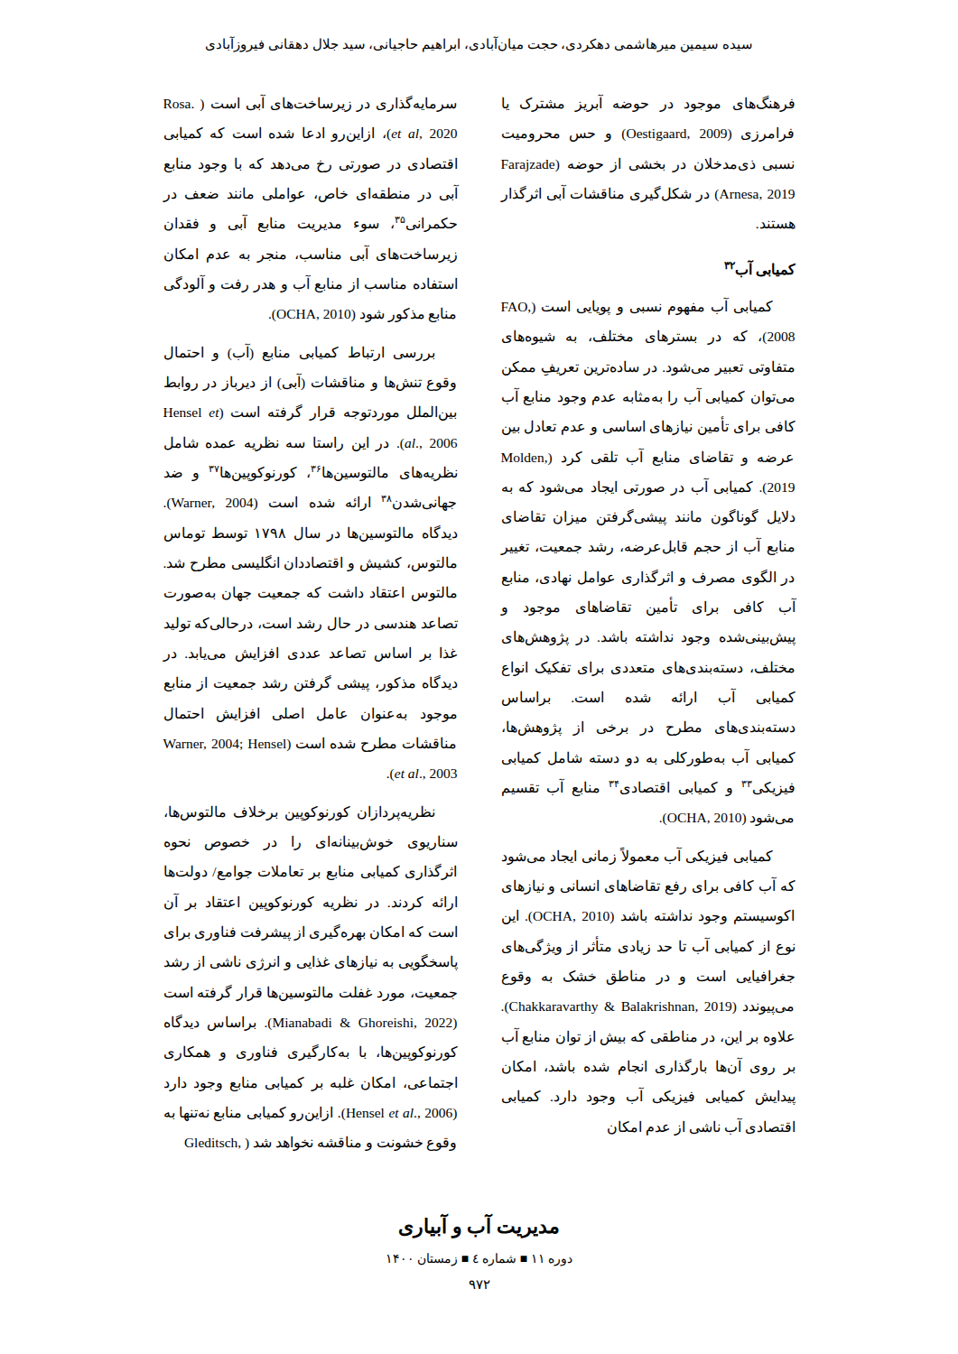سیده سیمین میرهاشمی دهکردی، حجت میان‌آبادی، ابراهیم حاجیانی، سید جلال دهقانی فیروزآبادی
فرهنگ‌های موجود در حوضه آبریز مشترک یا فرامرزی (Oestigaard, 2009) و حس محرومیت نسبی ذی‌مدخلان در بخشی از حوضه (Farajzade Arnesa, 2019) در شکل‌گیری مناقشات آبی اثرگذار هستند.
کمیابی آب۳۲
کمیابی آب مفهوم نسبی و پویایی است (FAO, 2008)، که در بسترهای مختلف، به شیوه‌های متفاوتی تعبیر می‌شود. در ساده‌ترین تعریفِ ممکن می‌توان کمیابی آب را به‌مثابه عدم وجود منابع آب کافی برای تأمین نیازهای اساسی و عدم تعادل بین عرضه و تقاضای منابع آب تلقی کرد (Molden, 2019). کمیابی آب در صورتی ایجاد می‌شود که به دلایل گوناگون مانند پیشی‌گرفتن میزان تقاضای منابع آب از حجم قابل‌عرضه، رشد جمعیت، تغییر در الگوی مصرف و اثرگذاری عوامل نهادی، منابع آب کافی برای تأمین تقاضاهای موجود و پیش‌بینی‌شده وجود نداشته باشد. در پژوهش‌های مختلف، دسته‌بندی‌های متعددی برای تفکیک انواع کمیابی آب ارائه شده است. براساس دسته‌بندی‌های مطرح در برخی از پژوهش‌ها، کمیابی آب به‌طورکلی به دو دسته شامل کمیابی فیزیکی۳۳ و کمیابی اقتصادی۳۴ منابع آب تقسیم می‌شود (OCHA, 2010).
کمیابی فیزیکی آب معمولاً زمانی ایجاد می‌شود که آب کافی برای رفع تقاضاهای انسانی و نیازهای اکوسیستم وجود نداشته باشد (OCHA, 2010). این نوع از کمیابی آب تا حد زیادی متأثر از ویژگی‌های جغرافیایی است و در مناطق خشک به وقوع می‌پیوندد (Chakkaravarthy & Balakrishnan, 2019). علاوه بر این، در مناطقی که بیش از توان منابع آب بر روی آن‌ها بارگذاری انجام شده باشد، امکان پیدایش کمیابی فیزیکی آب وجود دارد. کمیابی اقتصادی آب ناشی از عدم امکان
سرمایه‌گذاری در زیرساخت‌های آبی است ( .Rosa et al, 2020)، ازاین‌رو ادعا شده است که کمیابی اقتصادی در صورتی رخ می‌دهد که با وجود منابع آبی در منطقه‌ای خاص، عواملی مانند ضعف در حکمرانی۳۵، سوء مدیریت منابع آبی و فقدان زیرساخت‌های آبی مناسب، منجر به عدم امکان استفاده مناسب از منابع آب و هدر رفت و آلودگی منابع مذکور شود (OCHA, 2010).
بررسی ارتباط کمیابی منابع (آب) و احتمال وقوع تنش‌ها و مناقشات (آبی) از دیرباز در روابط بین‌الملل موردتوجه قرار گرفته است (Hensel et al., 2006). در این راستا سه نظریه عمده شامل نظریه‌های مالتوسین‌ها۳۶، کورنوکوپین‌ها۳۷ و ضد جهانی‌شدن۳۸ ارائه شده است (Warner, 2004). دیدگاه مالتوسین‌ها در سال ۱۷۹۸ توسط توماس مالتوس، کشیش و اقتصاددان انگلیسی مطرح شد. مالتوس اعتقاد داشت که جمعیت جهان به‌صورت تصاعد هندسی در حال رشد است، درحالی‌که تولید غذا بر اساس تصاعد عددی افزایش می‌یابد. در دیدگاه مذکور، پیشی گرفتن رشد جمعیت از منابع موجود به‌عنوان عامل اصلی افزایش احتمال مناقشات مطرح شده است (Warner, 2004; Hensel et al., 2003).
نظریه‌پردازان کورنوکوپین برخلاف مالتوس‌ها، سناریوی خوش‌بینانه‌ای را در خصوص نحوه اثرگذاری کمیابی منابع بر تعاملات جوامع/ دولت‌ها ارائه کردند. در نظریه کورنوکوپین اعتقاد بر آن است که امکان بهره‌گیری از پیشرفت فناوری برای پاسخگویی به نیازهای غذایی و انرژی ناشی از رشد جمعیت، مورد غفلت مالتوسین‌ها قرار گرفته است (Mianabadi & Ghoreishi, 2022). براساس دیدگاه کورنوکوپین‌ها، با به‌کارگیری فناوری و همکاری اجتماعی، امکان غلبه بر کمیابی منابع وجود دارد (Hensel et al., 2006). ازاین‌رو کمیابی منابع نه‌تنها به وقوع خشونت و مناقشه نخواهد شد ( ,Gleditsch
مدیریت آب و آبیاری
دوره ۱۱ ■ شماره ٤ ■ زمستان ۱۴۰۰
۹۷۲